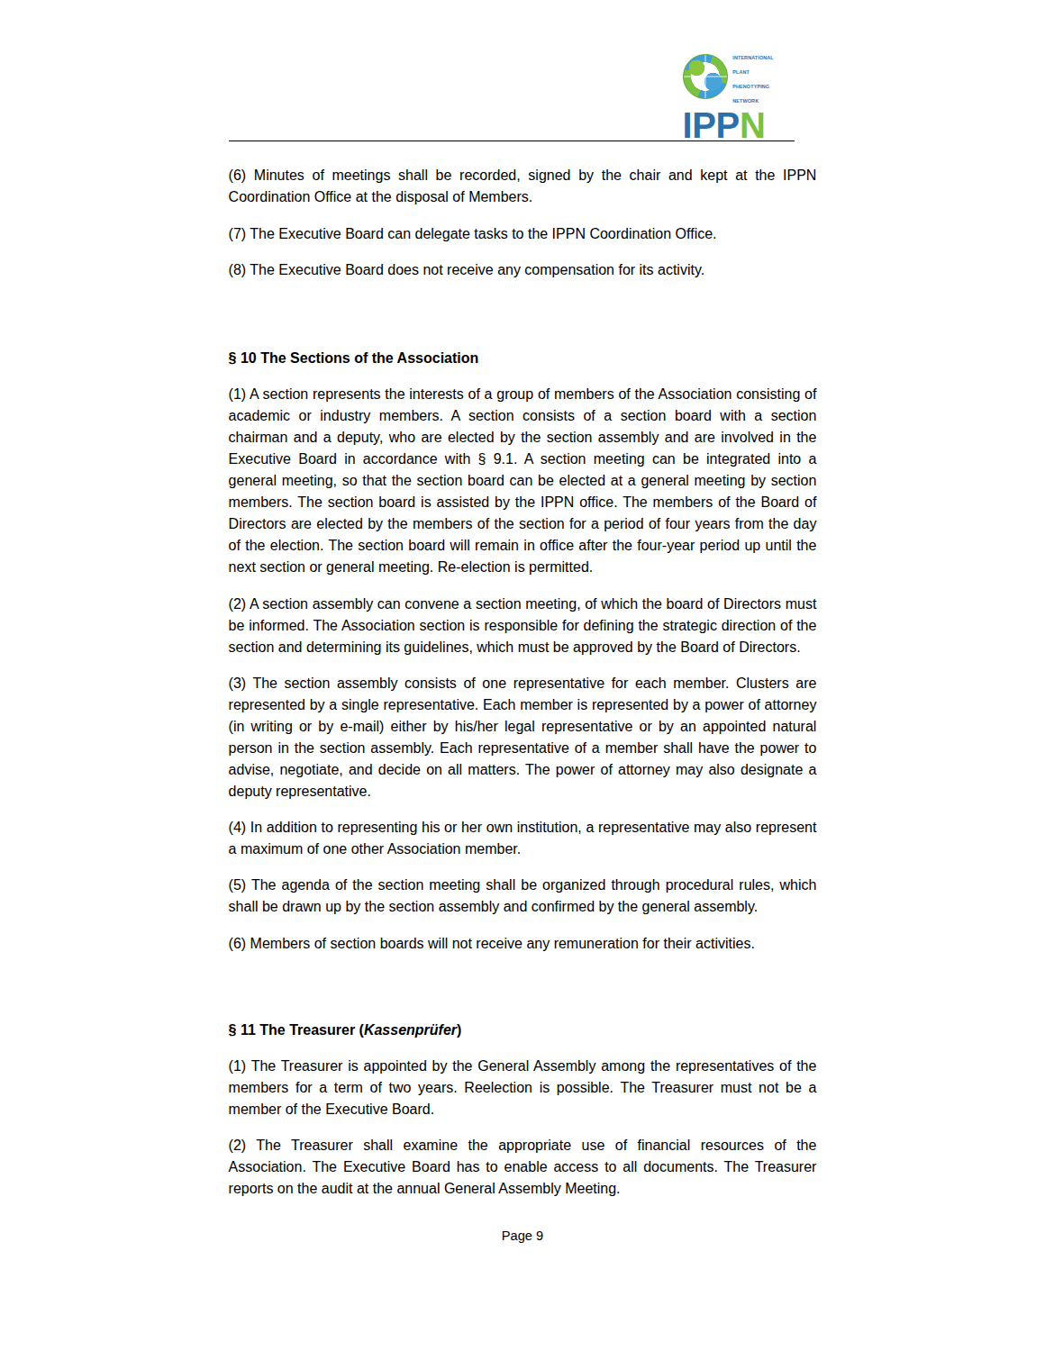INTERNATIONAL
PLANT
PHENOTYPING
NETWORK
IPPN
(6) Minutes of meetings shall be recorded, signed by the chair and kept at the IPPN Coordination Office at the disposal of Members.
(7) The Executive Board can delegate tasks to the IPPN Coordination Office.
(8) The Executive Board does not receive any compensation for its activity.
§ 10 The Sections of the Association
(1) A section represents the interests of a group of members of the Association consisting of academic or industry members. A section consists of a section board with a section chairman and a deputy, who are elected by the section assembly and are involved in the Executive Board in accordance with § 9.1. A section meeting can be integrated into a general meeting, so that the section board can be elected at a general meeting by section members. The section board is assisted by the IPPN office. The members of the Board of Directors are elected by the members of the section for a period of four years from the day of the election. The section board will remain in office after the four-year period up until the next section or general meeting. Re-election is permitted.
(2) A section assembly can convene a section meeting, of which the board of Directors must be informed. The Association section is responsible for defining the strategic direction of the section and determining its guidelines, which must be approved by the Board of Directors.
(3) The section assembly consists of one representative for each member. Clusters are represented by a single representative. Each member is represented by a power of attorney (in writing or by e-mail) either by his/her legal representative or by an appointed natural person in the section assembly. Each representative of a member shall have the power to advise, negotiate, and decide on all matters. The power of attorney may also designate a deputy representative.
(4) In addition to representing his or her own institution, a representative may also represent a maximum of one other Association member.
(5) The agenda of the section meeting shall be organized through procedural rules, which shall be drawn up by the section assembly and confirmed by the general assembly.
(6) Members of section boards will not receive any remuneration for their activities.
§ 11 The Treasurer (Kassenprüfer)
(1) The Treasurer is appointed by the General Assembly among the representatives of the members for a term of two years. Reelection is possible. The Treasurer must not be a member of the Executive Board.
(2) The Treasurer shall examine the appropriate use of financial resources of the Association. The Executive Board has to enable access to all documents. The Treasurer reports on the audit at the annual General Assembly Meeting.
Page 9